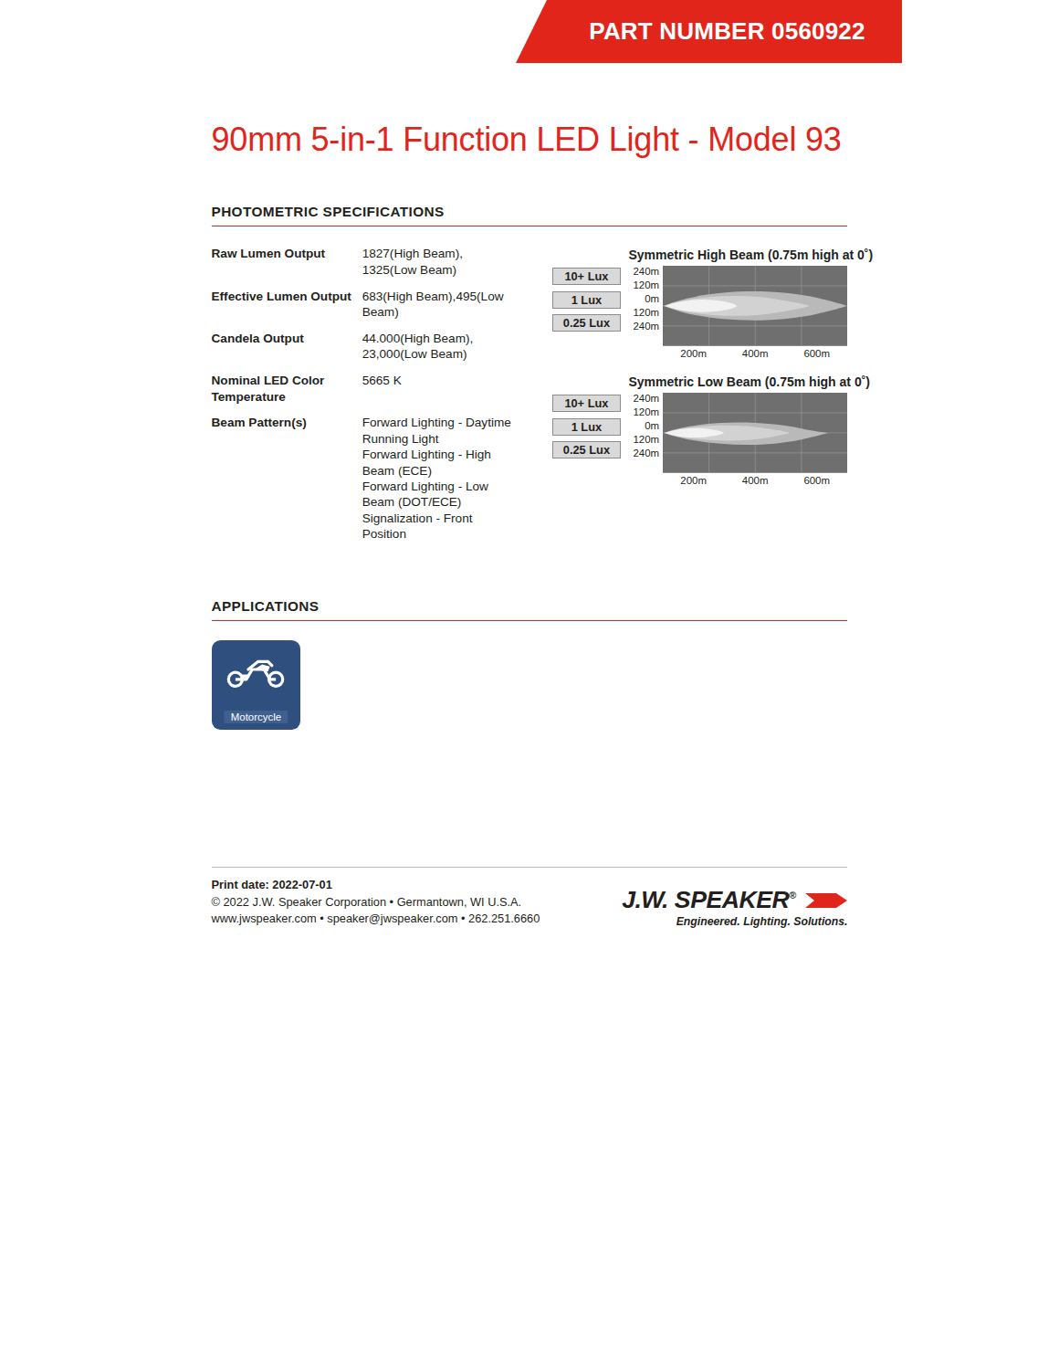PART NUMBER 0560922
90mm 5-in-1 Function LED Light - Model 93
PHOTOMETRIC SPECIFICATIONS
| Raw Lumen Output | 1827(High Beam), 1325(Low Beam) |
| Effective Lumen Output | 683(High Beam),495(Low Beam) |
| Candela Output | 44.000(High Beam), 23,000(Low Beam) |
| Nominal LED Color Temperature | 5665 K |
| Beam Pattern(s) | Forward Lighting - Daytime Running Light Forward Lighting - High Beam (ECE) Forward Lighting - Low Beam (DOT/ECE) Signalization - Front Position |
Symmetric High Beam (0.75m high at 0˚)
10+ Lux
1 Lux
0.25 Lux
240m 120m 0m 120m 240m
200m 400m 600m
Symmetric Low Beam (0.75m high at 0˚)
10+ Lux
1 Lux
0.25 Lux
240m 120m 0m 120m 240m
200m 400m 600m
APPLICATIONS
Motorcycle
Print date: 2022-07-01
© 2022 J.W. Speaker Corporation • Germantown, WI U.S.A.
www.jwspeaker.com • speaker@jwspeaker.com • 262.251.6660
J.W. SPEAKER®
Engineered. Lighting. Solutions.